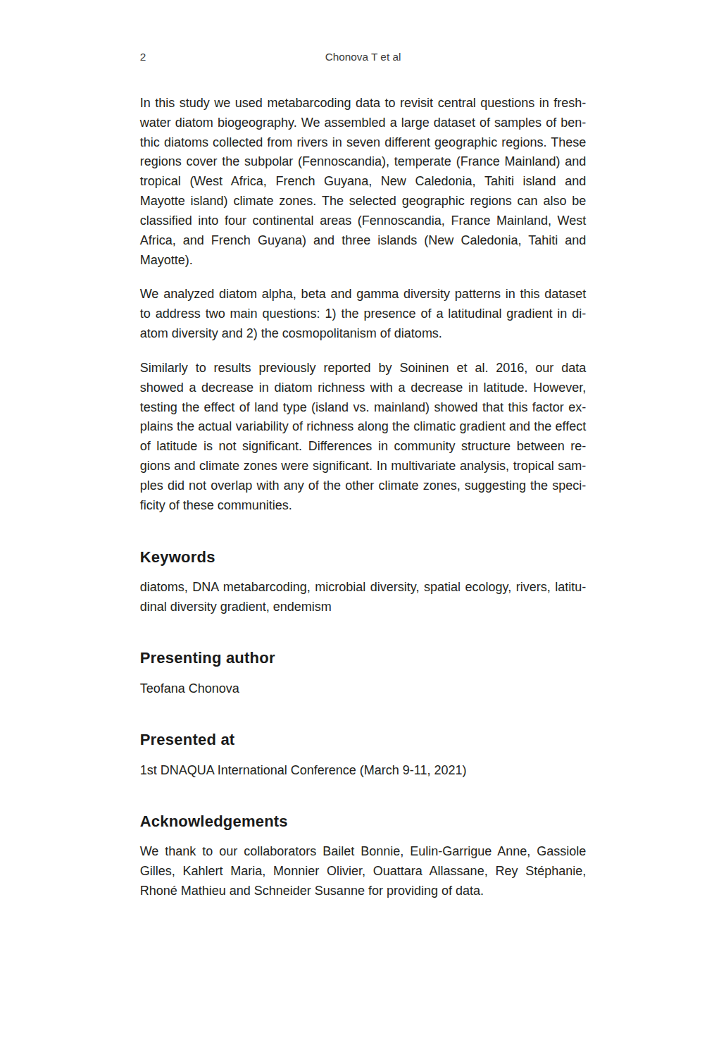2 Chonova T et al
In this study we used metabarcoding data to revisit central questions in freshwater diatom biogeography. We assembled a large dataset of samples of benthic diatoms collected from rivers in seven different geographic regions. These regions cover the subpolar (Fennoscandia), temperate (France Mainland) and tropical (West Africa, French Guyana, New Caledonia, Tahiti island and Mayotte island) climate zones. The selected geographic regions can also be classified into four continental areas (Fennoscandia, France Mainland, West Africa, and French Guyana) and three islands (New Caledonia, Tahiti and Mayotte).
We analyzed diatom alpha, beta and gamma diversity patterns in this dataset to address two main questions: 1) the presence of a latitudinal gradient in diatom diversity and 2) the cosmopolitanism of diatoms.
Similarly to results previously reported by Soininen et al. 2016, our data showed a decrease in diatom richness with a decrease in latitude. However, testing the effect of land type (island vs. mainland) showed that this factor explains the actual variability of richness along the climatic gradient and the effect of latitude is not significant. Differences in community structure between regions and climate zones were significant. In multivariate analysis, tropical samples did not overlap with any of the other climate zones, suggesting the specificity of these communities.
Keywords
diatoms, DNA metabarcoding, microbial diversity, spatial ecology, rivers, latitudinal diversity gradient, endemism
Presenting author
Teofana Chonova
Presented at
1st DNAQUA International Conference (March 9-11, 2021)
Acknowledgements
We thank to our collaborators Bailet Bonnie, Eulin-Garrigue Anne, Gassiole Gilles, Kahlert Maria, Monnier Olivier, Ouattara Allassane, Rey Stéphanie, Rhoné Mathieu and Schneider Susanne for providing of data.